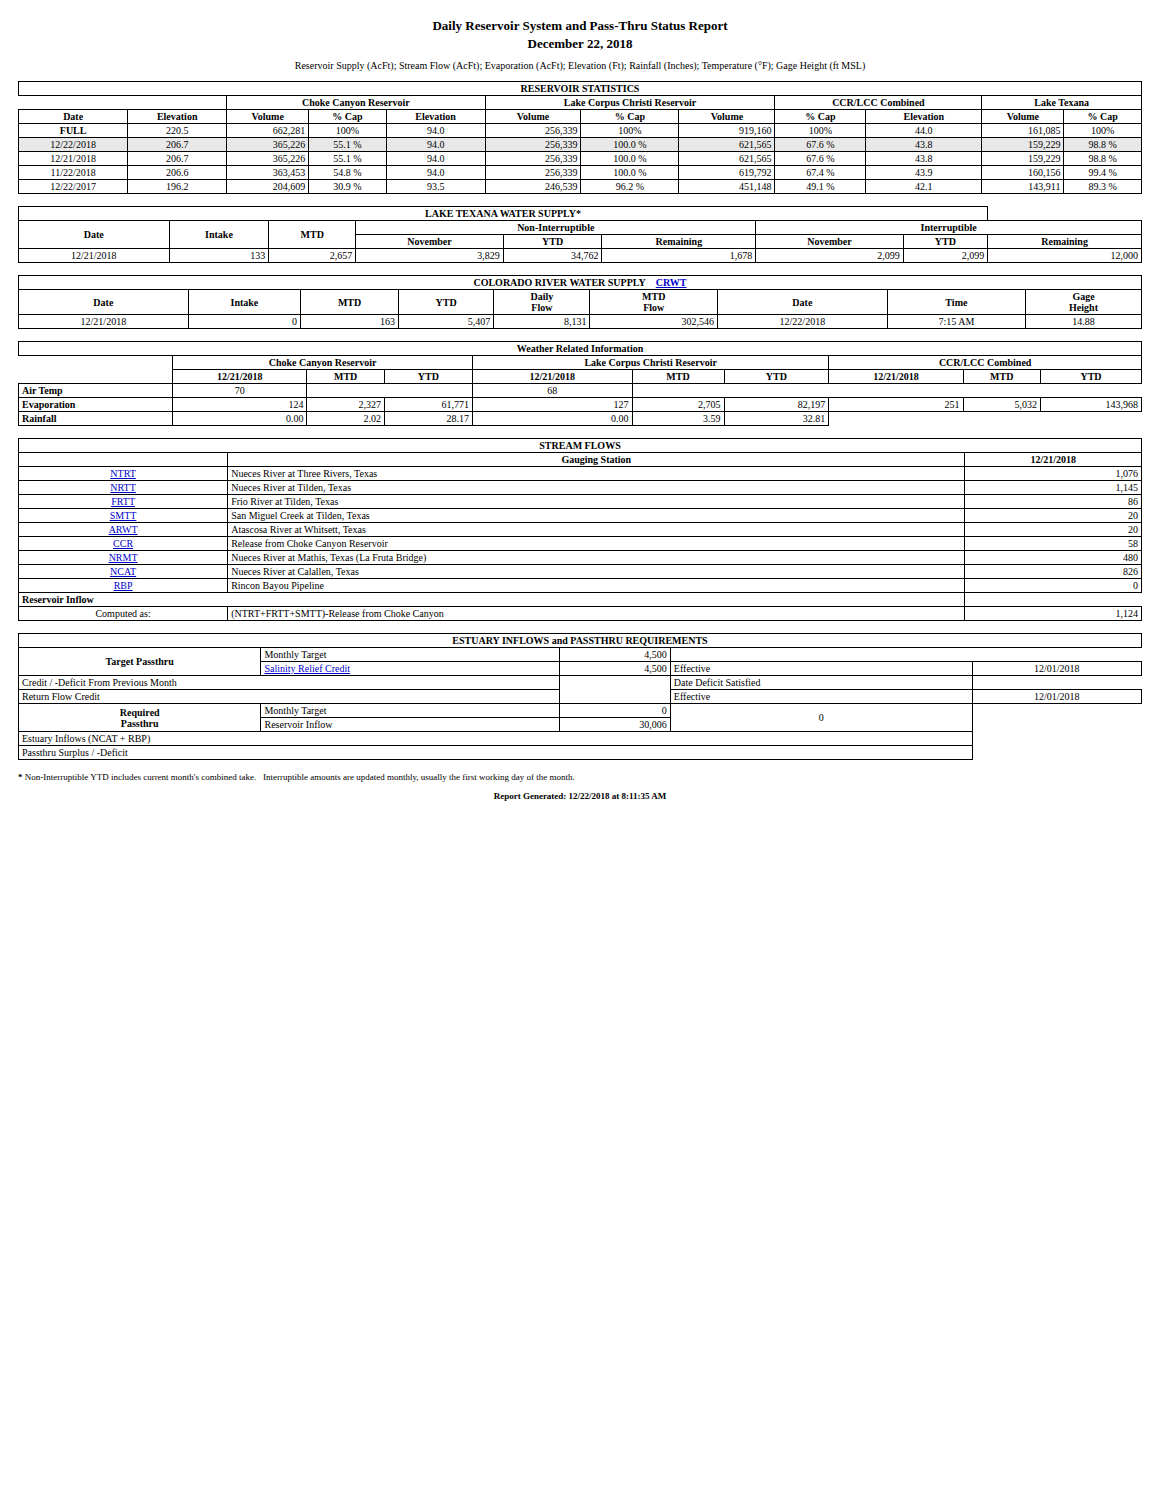Daily Reservoir System and Pass-Thru Status Report
December 22, 2018
Reservoir Supply (AcFt); Stream Flow (AcFt); Evaporation (AcFt); Elevation (Ft); Rainfall (Inches); Temperature (°F); Gage Height (ft MSL)
| RESERVOIR STATISTICS |
| --- |
| | Choke Canyon Reservoir | Lake Corpus Christi Reservoir | CCR/LCC Combined | Lake Texana |
| Date | Elevation | Volume | % Cap | Elevation | Volume | % Cap | Volume | % Cap | Elevation | Volume | % Cap |
| FULL | 220.5 | 662,281 | 100% | 94.0 | 256,339 | 100% | 919,160 | 100% | 44.0 | 161,085 | 100% |
| 12/22/2018 | 206.7 | 365,226 | 55.1 % | 94.0 | 256,339 | 100.0 % | 621,565 | 67.6 % | 43.8 | 159,229 | 98.8 % |
| 12/21/2018 | 206.7 | 365,226 | 55.1 % | 94.0 | 256,339 | 100.0 % | 621,565 | 67.6 % | 43.8 | 159,229 | 98.8 % |
| 11/22/2018 | 206.6 | 363,453 | 54.8 % | 94.0 | 256,339 | 100.0 % | 619,792 | 67.4 % | 43.9 | 160,156 | 99.4 % |
| 12/22/2017 | 196.2 | 204,609 | 30.9 % | 93.5 | 246,539 | 96.2 % | 451,148 | 49.1 % | 42.1 | 143,911 | 89.3 % |
| LAKE TEXANA WATER SUPPLY* |
| --- |
| Date | Intake | MTD | Non-Interruptible | Interruptible |
| November | YTD | Remaining | November | YTD | Remaining |
| 12/21/2018 | 133 | 2,657 | 3,829 | 34,762 | 1,678 | 2,099 | 2,099 | 12,000 |
| COLORADO RIVER WATER SUPPLY CRWT |
| --- |
| Date | Intake | MTD | YTD | Daily Flow | MTD Flow | Date | Time | Gage Height |
| 12/21/2018 | 0 | 163 | 5,407 | 8,131 | 302,546 | 12/22/2018 | 7:15 AM | 14.88 |
| Weather Related Information |
| --- |
| | Choke Canyon Reservoir | Lake Corpus Christi Reservoir | CCR/LCC Combined |
| | 12/21/2018 | MTD | YTD | 12/21/2018 | MTD | YTD | 12/21/2018 | MTD | YTD |
| Air Temp | 70 | | | 68 | | | | | |
| Evaporation | 124 | 2,327 | 61,771 | 127 | 2,705 | 82,197 | 251 | 5,032 | 143,968 |
| Rainfall | 0.00 | 2.02 | 28.17 | 0.00 | 3.59 | 32.81 | | | |
| STREAM FLOWS |
| --- |
| | Gauging Station | 12/21/2018 |
| NTRT | Nueces River at Three Rivers, Texas | 1,076 |
| NRTT | Nueces River at Tilden, Texas | 1,145 |
| FRTT | Frio River at Tilden, Texas | 86 |
| SMTT | San Miguel Creek at Tilden, Texas | 20 |
| ARWT | Atascosa River at Whitsett, Texas | 20 |
| CCR | Release from Choke Canyon Reservoir | 58 |
| NRMT | Nueces River at Mathis, Texas (La Fruta Bridge) | 480 |
| NCAT | Nueces River at Calallen, Texas | 826 |
| RBP | Rincon Bayou Pipeline | 0 |
| Reservoir Inflow | |
| Computed as: | (NTRT+FRTT+SMTT)-Release from Choke Canyon | 1,124 |
| ESTUARY INFLOWS and PASSTHRU REQUIREMENTS |
| --- |
| Target Passthru | Monthly Target | 4,500 | | |
| Salinity Relief Credit | 4,500 | Effective | 12/01/2018 |
| Credit / -Deficit From Previous Month | | Date Deficit Satisfied | |
| Return Flow Credit | | Effective | 12/01/2018 |
| Required Passthru | Monthly Target | 0 | 0 | |
| Reservoir Inflow | 30,006 |
| Estuary Inflows (NCAT + RBP) | |
| Passthru Surplus / -Deficit | |
* Non-Interruptible YTD includes current month's combined take. Interruptible amounts are updated monthly, usually the first working day of the month.
Report Generated: 12/22/2018 at 8:11:35 AM